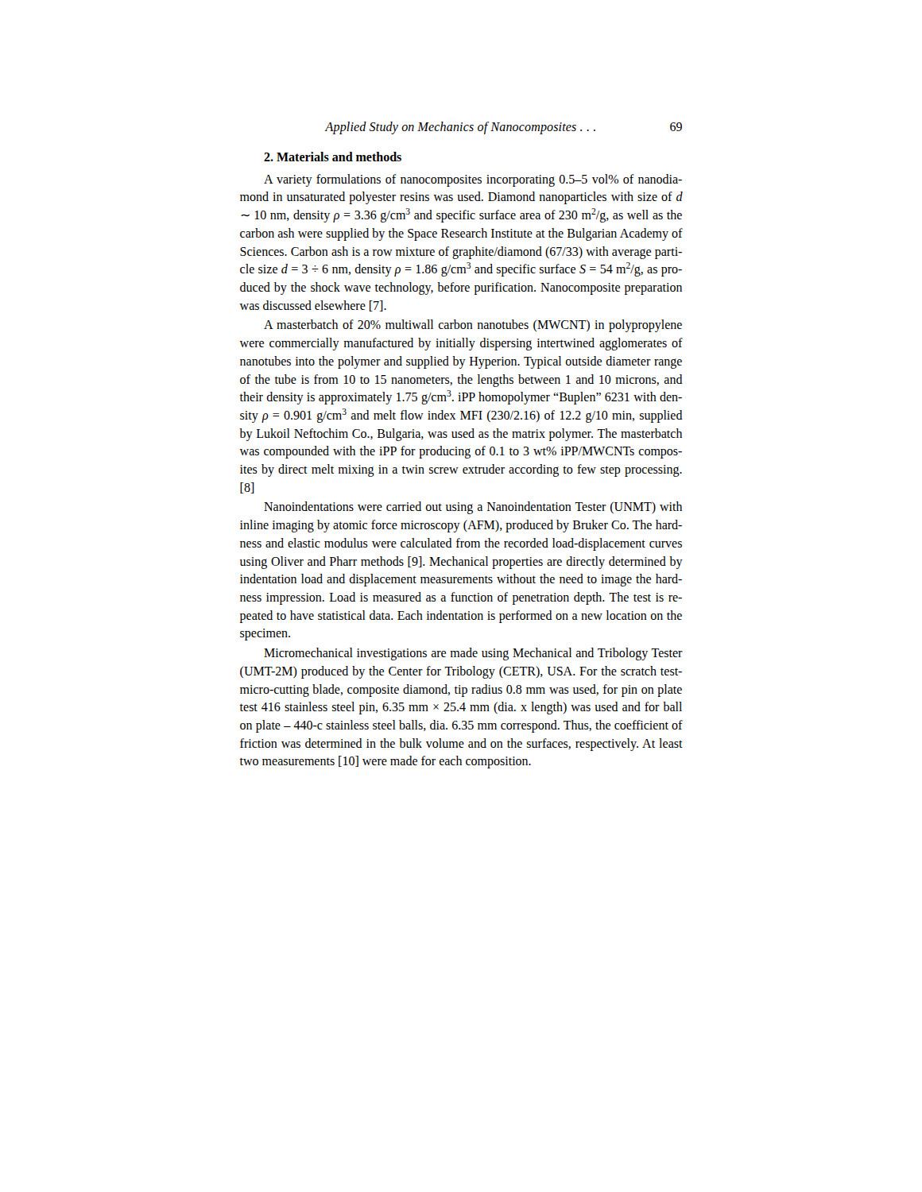Applied Study on Mechanics of Nanocomposites . . . 69
2. Materials and methods
A variety formulations of nanocomposites incorporating 0.5–5 vol% of nanodiamond in unsaturated polyester resins was used. Diamond nanoparticles with size of d ∼ 10 nm, density ρ = 3.36 g/cm3 and specific surface area of 230 m2/g, as well as the carbon ash were supplied by the Space Research Institute at the Bulgarian Academy of Sciences. Carbon ash is a row mixture of graphite/diamond (67/33) with average particle size d = 3 ÷ 6 nm, density ρ = 1.86 g/cm3 and specific surface S = 54 m2/g, as produced by the shock wave technology, before purification. Nanocomposite preparation was discussed elsewhere [7].
A masterbatch of 20% multiwall carbon nanotubes (MWCNT) in polypropylene were commercially manufactured by initially dispersing intertwined agglomerates of nanotubes into the polymer and supplied by Hyperion. Typical outside diameter range of the tube is from 10 to 15 nanometers, the lengths between 1 and 10 microns, and their density is approximately 1.75 g/cm3. iPP homopolymer “Buplen” 6231 with density ρ = 0.901 g/cm3 and melt flow index MFI (230/2.16) of 12.2 g/10 min, supplied by Lukoil Neftochim Co., Bulgaria, was used as the matrix polymer. The masterbatch was compounded with the iPP for producing of 0.1 to 3 wt% iPP/MWCNTs composites by direct melt mixing in a twin screw extruder according to few step processing. [8]
Nanoindentations were carried out using a Nanoindentation Tester (UNMT) with inline imaging by atomic force microscopy (AFM), produced by Bruker Co. The hardness and elastic modulus were calculated from the recorded load-displacement curves using Oliver and Pharr methods [9]. Mechanical properties are directly determined by indentation load and displacement measurements without the need to image the hardness impression. Load is measured as a function of penetration depth. The test is repeated to have statistical data. Each indentation is performed on a new location on the specimen.
Micromechanical investigations are made using Mechanical and Tribology Tester (UMT-2M) produced by the Center for Tribology (CETR), USA. For the scratch test-micro-cutting blade, composite diamond, tip radius 0.8 mm was used, for pin on plate test 416 stainless steel pin, 6.35 mm × 25.4 mm (dia. x length) was used and for ball on plate – 440-c stainless steel balls, dia. 6.35 mm correspond. Thus, the coefficient of friction was determined in the bulk volume and on the surfaces, respectively. At least two measurements [10] were made for each composition.